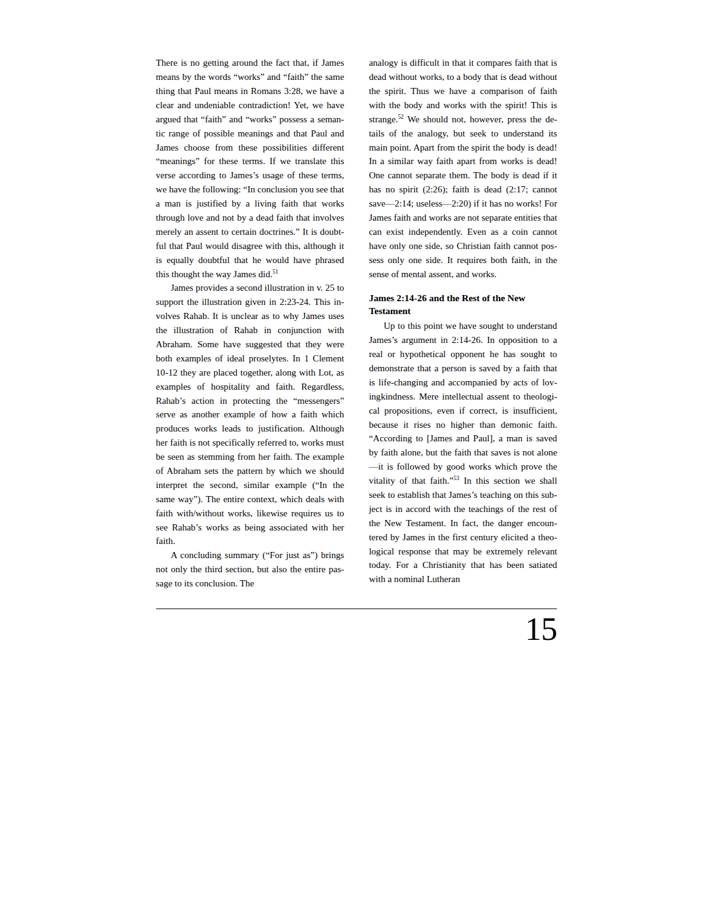There is no getting around the fact that, if James means by the words “works” and “faith” the same thing that Paul means in Romans 3:28, we have a clear and undeniable contradiction! Yet, we have argued that “faith” and “works” possess a semantic range of possible meanings and that Paul and James choose from these possibilities different “meanings” for these terms. If we translate this verse according to James’s usage of these terms, we have the following: “In conclusion you see that a man is justified by a living faith that works through love and not by a dead faith that involves merely an assent to certain doctrines.” It is doubtful that Paul would disagree with this, although it is equally doubtful that he would have phrased this thought the way James did.51
James provides a second illustration in v. 25 to support the illustration given in 2:23-24. This involves Rahab. It is unclear as to why James uses the illustration of Rahab in conjunction with Abraham. Some have suggested that they were both examples of ideal proselytes. In 1 Clement 10-12 they are placed together, along with Lot, as examples of hospitality and faith. Regardless, Rahab’s action in protecting the “messengers” serve as another example of how a faith which produces works leads to justification. Although her faith is not specifically referred to, works must be seen as stemming from her faith. The example of Abraham sets the pattern by which we should interpret the second, similar example (“In the same way”). The entire context, which deals with faith with/without works, likewise requires us to see Rahab’s works as being associated with her faith.
A concluding summary (“For just as”) brings not only the third section, but also the entire passage to its conclusion. The
analogy is difficult in that it compares faith that is dead without works, to a body that is dead without the spirit. Thus we have a comparison of faith with the body and works with the spirit! This is strange.52 We should not, however, press the details of the analogy, but seek to understand its main point. Apart from the spirit the body is dead! In a similar way faith apart from works is dead! One cannot separate them. The body is dead if it has no spirit (2:26); faith is dead (2:17; cannot save—2:14; useless—2:20) if it has no works! For James faith and works are not separate entities that can exist independently. Even as a coin cannot have only one side, so Christian faith cannot possess only one side. It requires both faith, in the sense of mental assent, and works.
James 2:14-26 and the Rest of the New Testament
Up to this point we have sought to understand James’s argument in 2:14-26. In opposition to a real or hypothetical opponent he has sought to demonstrate that a person is saved by a faith that is life-changing and accompanied by acts of lovingkindness. Mere intellectual assent to theological propositions, even if correct, is insufficient, because it rises no higher than demonic faith. “According to [James and Paul], a man is saved by faith alone, but the faith that saves is not alone—it is followed by good works which prove the vitality of that faith.”53 In this section we shall seek to establish that James’s teaching on this subject is in accord with the teachings of the rest of the New Testament. In fact, the danger encountered by James in the first century elicited a theological response that may be extremely relevant today. For a Christianity that has been satiated with a nominal Lutheran
15